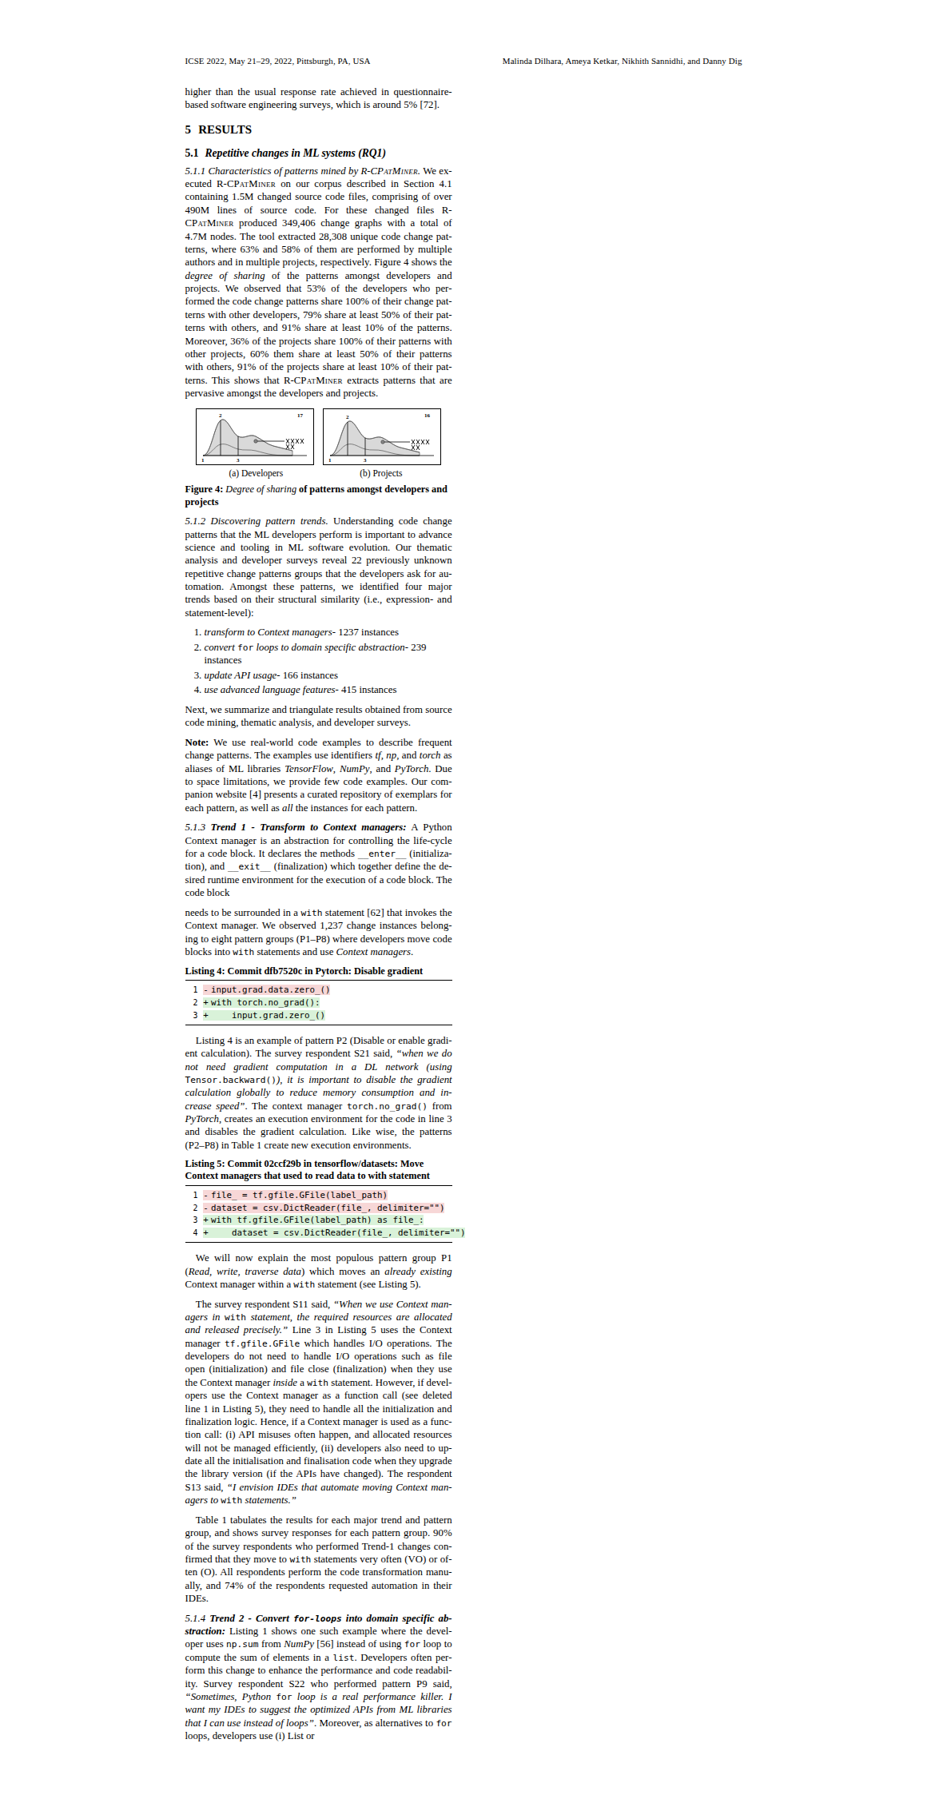ICSE 2022, May 21–29, 2022, Pittsburgh, PA, USA
Malinda Dilhara, Ameya Ketkar, Nikhith Sannidhi, and Danny Dig
higher than the usual response rate achieved in questionnaire-based software engineering surveys, which is around 5% [72].
5 RESULTS
5.1 Repetitive changes in ML systems (RQ1)
5.1.1 Characteristics of patterns mined by R-CPatMiner. We executed R-CPatMiner on our corpus described in Section 4.1 containing 1.5M changed source code files, comprising of over 490M lines of source code. For these changed files R-CPatMiner produced 349,406 change graphs with a total of 4.7M nodes. The tool extracted 28,308 unique code change patterns, where 63% and 58% of them are performed by multiple authors and in multiple projects, respectively. Figure 4 shows the degree of sharing of the patterns amongst developers and projects. We observed that 53% of the developers who performed the code change patterns share 100% of their change patterns with other developers, 79% share at least 50% of their patterns with others, and 91% share at least 10% of the patterns. Moreover, 36% of the projects share 100% of their patterns with other projects, 60% them share at least 50% of their patterns with others, 91% of the projects share at least 10% of their patterns. This shows that R-CPatMiner extracts patterns that are pervasive amongst the developers and projects.
1 2 3 17
1 2 3 16
(a) Developers(b) Projects
Figure 4: Degree of sharing of patterns amongst developers and projects
5.1.2 Discovering pattern trends. Understanding code change patterns that the ML developers perform is important to advance science and tooling in ML software evolution. Our thematic analysis and developer surveys reveal 22 previously unknown repetitive change patterns groups that the developers ask for automation. Amongst these patterns, we identified four major trends based on their structural similarity (i.e., expression- and statement-level):
transform to Context managers- 1237 instances
convert for loops to domain specific abstraction- 239 instances
update API usage- 166 instances
use advanced language features- 415 instances
Next, we summarize and triangulate results obtained from source code mining, thematic analysis, and developer surveys.
Note: We use real-world code examples to describe frequent change patterns. The examples use identifiers tf, np, and torch as aliases of ML libraries TensorFlow, NumPy, and PyTorch. Due to space limitations, we provide few code examples. Our companion website [4] presents a curated repository of exemplars for each pattern, as well as all the instances for each pattern.
5.1.3 Trend 1 - Transform to Context managers: A Python Context manager is an abstraction for controlling the life-cycle for a code block. It declares the methods __enter__ (initialization), and __exit__ (finalization) which together define the desired runtime environment for the execution of a code block. The code block
needs to be surrounded in a with statement [62] that invokes the Context manager. We observed 1,237 change instances belonging to eight pattern groups (P1–P8) where developers move code blocks into with statements and use Context managers.
Listing 4: Commit dfb7520c in Pytorch: Disable gradient
1-input.grad.data.zero_()
2+with torch.no_grad():
3+ input.grad.zero_()
Listing 4 is an example of pattern P2 (Disable or enable gradient calculation). The survey respondent S21 said, “when we do not need gradient computation in a DL network (using Tensor.backward()), it is important to disable the gradient calculation globally to reduce memory consumption and increase speed”. The context manager torch.no_grad() from PyTorch, creates an execution environment for the code in line 3 and disables the gradient calculation. Like wise, the patterns (P2–P8) in Table 1 create new execution environments.
Listing 5: Commit 02ccf29b in tensorflow/datasets: Move Context managers that used to read data to with statement
1-file_ = tf.gfile.GFile(label_path)
2-dataset = csv.DictReader(file_, delimiter="")
3+with tf.gfile.GFile(label_path) as file_:
4+ dataset = csv.DictReader(file_, delimiter="")
We will now explain the most populous pattern group P1 (Read, write, traverse data) which moves an already existing Context manager within a with statement (see Listing 5).
The survey respondent S11 said, “When we use Context managers in with statement, the required resources are allocated and released precisely.” Line 3 in Listing 5 uses the Context manager tf.gfile.GFile which handles I/O operations. The developers do not need to handle I/O operations such as file open (initialization) and file close (finalization) when they use the Context manager inside a with statement. However, if developers use the Context manager as a function call (see deleted line 1 in Listing 5), they need to handle all the initialization and finalization logic. Hence, if a Context manager is used as a function call: (i) API misuses often happen, and allocated resources will not be managed efficiently, (ii) developers also need to update all the initialisation and finalisation code when they upgrade the library version (if the APIs have changed). The respondent S13 said, “I envision IDEs that automate moving Context managers to with statements.”
Table 1 tabulates the results for each major trend and pattern group, and shows survey responses for each pattern group. 90% of the survey respondents who performed Trend-1 changes confirmed that they move to with statements very often (VO) or often (O). All respondents perform the code transformation manually, and 74% of the respondents requested automation in their IDEs.
5.1.4 Trend 2 - Convert for-loops into domain specific abstraction: Listing 1 shows one such example where the developer uses np.sum from NumPy [56] instead of using for loop to compute the sum of elements in a list. Developers often perform this change to enhance the performance and code readability. Survey respondent S22 who performed pattern P9 said, “Sometimes, Python for loop is a real performance killer. I want my IDEs to suggest the optimized APIs from ML libraries that I can use instead of loops”. Moreover, as alternatives to for loops, developers use (i) List or